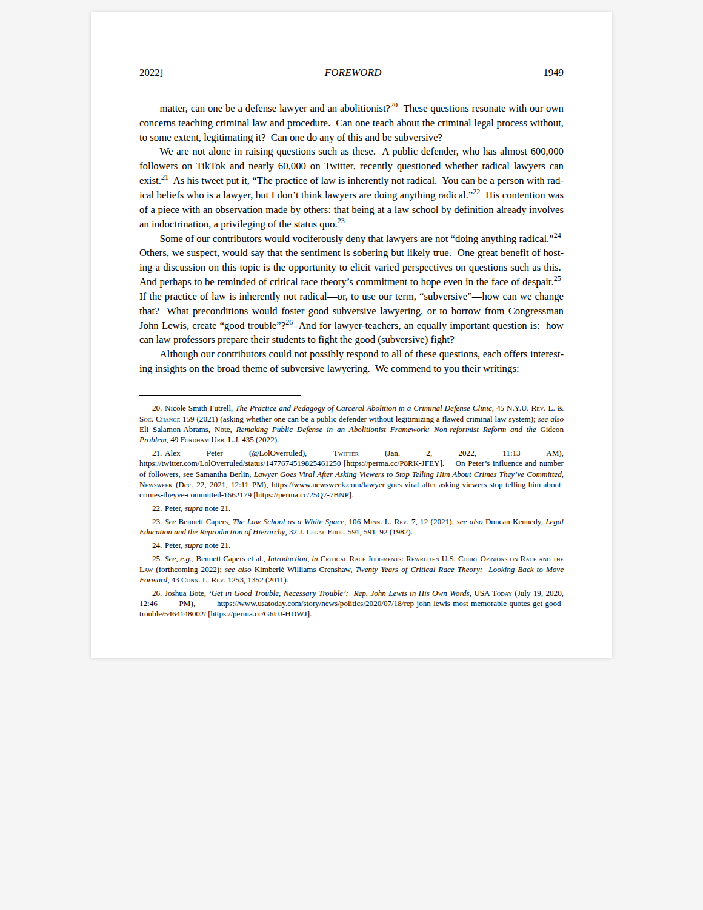2022] FOREWORD 1949
matter, can one be a defense lawyer and an abolitionist?20 These questions resonate with our own concerns teaching criminal law and procedure. Can one teach about the criminal legal process without, to some extent, legitimating it? Can one do any of this and be subversive?
We are not alone in raising questions such as these. A public defender, who has almost 600,000 followers on TikTok and nearly 60,000 on Twitter, recently questioned whether radical lawyers can exist.21 As his tweet put it, “The practice of law is inherently not radical. You can be a person with radical beliefs who is a lawyer, but I don’t think lawyers are doing anything radical.”22 His contention was of a piece with an observation made by others: that being at a law school by definition already involves an indoctrination, a privileging of the status quo.23
Some of our contributors would vociferously deny that lawyers are not “doing anything radical.”24 Others, we suspect, would say that the sentiment is sobering but likely true. One great benefit of hosting a discussion on this topic is the opportunity to elicit varied perspectives on questions such as this. And perhaps to be reminded of critical race theory’s commitment to hope even in the face of despair.25 If the practice of law is inherently not radical—or, to use our term, “subversive”—how can we change that? What preconditions would foster good subversive lawyering, or to borrow from Congressman John Lewis, create “good trouble”?26 And for lawyer-teachers, an equally important question is: how can law professors prepare their students to fight the good (subversive) fight?
Although our contributors could not possibly respond to all of these questions, each offers interesting insights on the broad theme of subversive lawyering. We commend to you their writings:
20. Nicole Smith Futrell, The Practice and Pedagogy of Carceral Abolition in a Criminal Defense Clinic, 45 N.Y.U. Rev. L. & Soc. Change 159 (2021) (asking whether one can be a public defender without legitimizing a flawed criminal law system); see also Eli Salamon-Abrams, Note, Remaking Public Defense in an Abolitionist Framework: Non-reformist Reform and the Gideon Problem, 49 Fordham Urb. L.J. 435 (2022).
21. Alex Peter (@LolOverruled), Twitter (Jan. 2, 2022, 11:13 AM), https://twitter.com/LolOverruled/status/1477674519825461250 [https://perma.cc/P8RK-JFEY]. On Peter’s influence and number of followers, see Samantha Berlin, Lawyer Goes Viral After Asking Viewers to Stop Telling Him About Crimes They’ve Committed, Newsweek (Dec. 22, 2021, 12:11 PM), https://www.newsweek.com/lawyer-goes-viral-after-asking-viewers-stop-telling-him-about-crimes-theyve-committed-1662179 [https://perma.cc/25Q7-7BNP].
22. Peter, supra note 21.
23. See Bennett Capers, The Law School as a White Space, 106 Minn. L. Rev. 7, 12 (2021); see also Duncan Kennedy, Legal Education and the Reproduction of Hierarchy, 32 J. Legal Educ. 591, 591–92 (1982).
24. Peter, supra note 21.
25. See, e.g., Bennett Capers et al., Introduction, in Critical Race Judgments: Rewritten U.S. Court Opinions on Race and the Law (forthcoming 2022); see also Kimberlé Williams Crenshaw, Twenty Years of Critical Race Theory: Looking Back to Move Forward, 43 Conn. L. Rev. 1253, 1352 (2011).
26. Joshua Bote, ‘Get in Good Trouble, Necessary Trouble’: Rep. John Lewis in His Own Words, USA Today (July 19, 2020, 12:46 PM), https://www.usatoday.com/story/news/politics/2020/07/18/rep-john-lewis-most-memorable-quotes-get-good-trouble/5464148002/ [https://perma.cc/G6UJ-HDWJ].